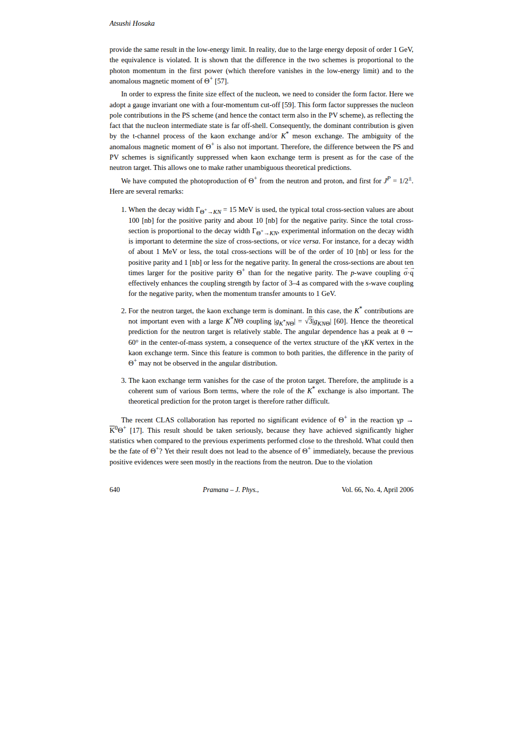Atsushi Hosaka
provide the same result in the low-energy limit. In reality, due to the large energy deposit of order 1 GeV, the equivalence is violated. It is shown that the difference in the two schemes is proportional to the photon momentum in the first power (which therefore vanishes in the low-energy limit) and to the anomalous magnetic moment of Θ+ [57].
In order to express the finite size effect of the nucleon, we need to consider the form factor. Here we adopt a gauge invariant one with a four-momentum cut-off [59]. This form factor suppresses the nucleon pole contributions in the PS scheme (and hence the contact term also in the PV scheme), as reflecting the fact that the nucleon intermediate state is far off-shell. Consequently, the dominant contribution is given by the t-channel process of the kaon exchange and/or K* meson exchange. The ambiguity of the anomalous magnetic moment of Θ+ is also not important. Therefore, the difference between the PS and PV schemes is significantly suppressed when kaon exchange term is present as for the case of the neutron target. This allows one to make rather unambiguous theoretical predictions.
We have computed the photoproduction of Θ+ from the neutron and proton, and first for JP = 1/2±. Here are several remarks:
When the decay width ΓΘ+→KN = 15 MeV is used, the typical total cross-section values are about 100 [nb] for the positive parity and about 10 [nb] for the negative parity. Since the total cross-section is proportional to the decay width ΓΘ+→KN, experimental information on the decay width is important to determine the size of cross-sections, or vice versa. For instance, for a decay width of about 1 MeV or less, the total cross-sections will be of the order of 10 [nb] or less for the positive parity and 1 [nb] or less for the negative parity. In general the cross-sections are about ten times larger for the positive parity Θ+ than for the negative parity. The p-wave coupling σ·q effectively enhances the coupling strength by factor of 3–4 as compared with the s-wave coupling for the negative parity, when the momentum transfer amounts to 1 GeV.
For the neutron target, the kaon exchange term is dominant. In this case, the K* contributions are not important even with a large K*NΘ coupling |gK*NΘ| = √3|gKNΘ| [60]. Hence the theoretical prediction for the neutron target is relatively stable. The angular dependence has a peak at θ ∼ 60° in the center-of-mass system, a consequence of the vertex structure of the γKK vertex in the kaon exchange term. Since this feature is common to both parities, the difference in the parity of Θ+ may not be observed in the angular distribution.
The kaon exchange term vanishes for the case of the proton target. Therefore, the amplitude is a coherent sum of various Born terms, where the role of the K* exchange is also important. The theoretical prediction for the proton target is therefore rather difficult.
The recent CLAS collaboration has reported no significant evidence of Θ+ in the reaction γp → K0Θ+ [17]. This result should be taken seriously, because they have achieved significantly higher statistics when compared to the previous experiments performed close to the threshold. What could then be the fate of Θ+? Yet their result does not lead to the absence of Θ+ immediately, because the previous positive evidences were seen mostly in the reactions from the neutron. Due to the violation
640 Pramana – J. Phys., Vol. 66, No. 4, April 2006